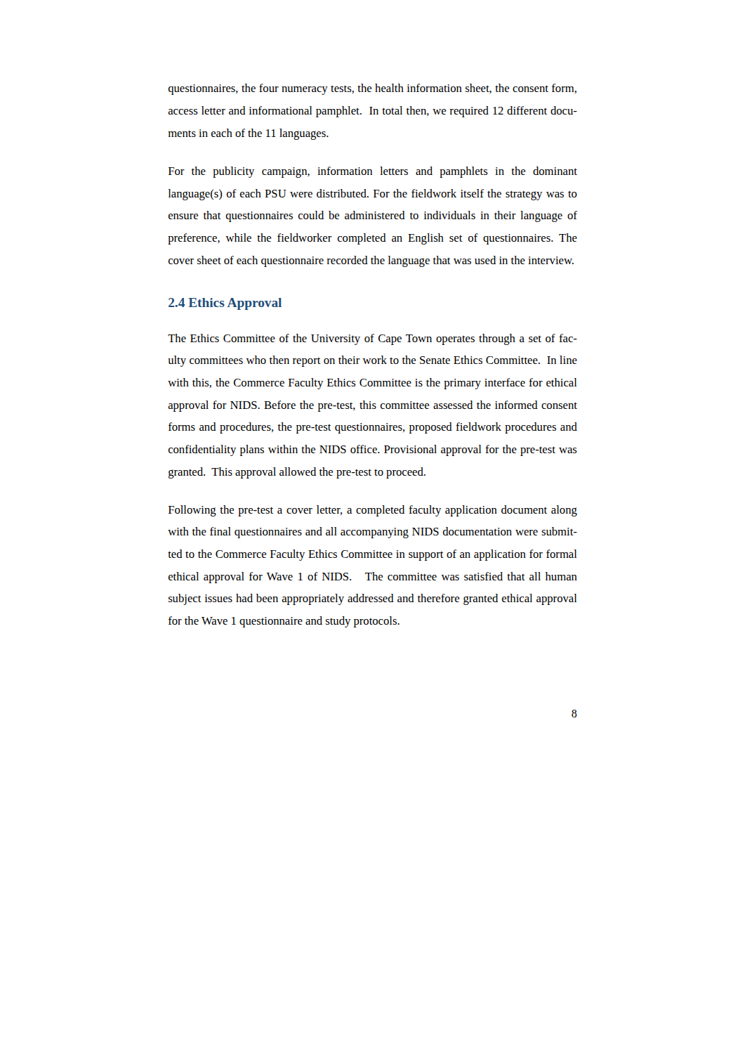questionnaires, the four numeracy tests, the health information sheet, the consent form, access letter and informational pamphlet. In total then, we required 12 different documents in each of the 11 languages.
For the publicity campaign, information letters and pamphlets in the dominant language(s) of each PSU were distributed. For the fieldwork itself the strategy was to ensure that questionnaires could be administered to individuals in their language of preference, while the fieldworker completed an English set of questionnaires. The cover sheet of each questionnaire recorded the language that was used in the interview.
2.4 Ethics Approval
The Ethics Committee of the University of Cape Town operates through a set of faculty committees who then report on their work to the Senate Ethics Committee. In line with this, the Commerce Faculty Ethics Committee is the primary interface for ethical approval for NIDS. Before the pre-test, this committee assessed the informed consent forms and procedures, the pre-test questionnaires, proposed fieldwork procedures and confidentiality plans within the NIDS office. Provisional approval for the pre-test was granted. This approval allowed the pre-test to proceed.
Following the pre-test a cover letter, a completed faculty application document along with the final questionnaires and all accompanying NIDS documentation were submitted to the Commerce Faculty Ethics Committee in support of an application for formal ethical approval for Wave 1 of NIDS. The committee was satisfied that all human subject issues had been appropriately addressed and therefore granted ethical approval for the Wave 1 questionnaire and study protocols.
8